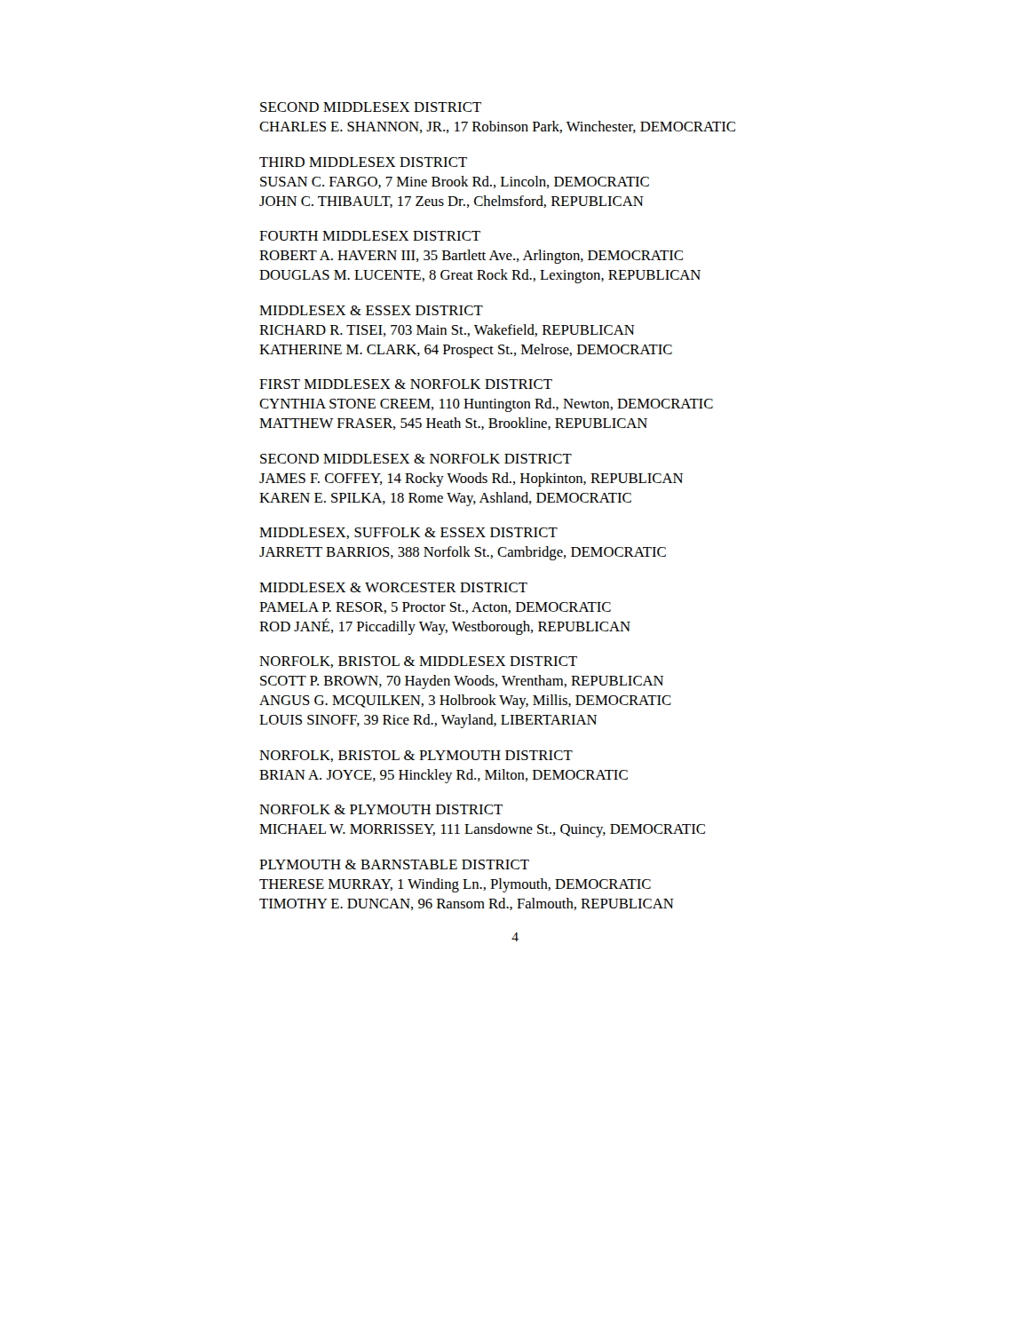SECOND MIDDLESEX DISTRICT
CHARLES E. SHANNON, JR., 17 Robinson Park, Winchester, DEMOCRATIC
THIRD MIDDLESEX DISTRICT
SUSAN C. FARGO, 7 Mine Brook Rd., Lincoln, DEMOCRATIC JOHN C. THIBAULT, 17 Zeus Dr., Chelmsford, REPUBLICAN
FOURTH MIDDLESEX DISTRICT
ROBERT A. HAVERN III, 35 Bartlett Ave., Arlington, DEMOCRATIC DOUGLAS M. LUCENTE, 8 Great Rock Rd., Lexington, REPUBLICAN
MIDDLESEX & ESSEX DISTRICT
RICHARD R. TISEI, 703 Main St., Wakefield, REPUBLICAN KATHERINE M. CLARK, 64 Prospect St., Melrose, DEMOCRATIC
FIRST MIDDLESEX & NORFOLK DISTRICT
CYNTHIA STONE CREEM, 110 Huntington Rd., Newton, DEMOCRATIC MATTHEW FRASER, 545 Heath St., Brookline, REPUBLICAN
SECOND MIDDLESEX & NORFOLK DISTRICT
JAMES F. COFFEY, 14 Rocky Woods Rd., Hopkinton, REPUBLICAN KAREN E. SPILKA, 18 Rome Way, Ashland, DEMOCRATIC
MIDDLESEX, SUFFOLK & ESSEX DISTRICT
JARRETT BARRIOS, 388 Norfolk St., Cambridge, DEMOCRATIC
MIDDLESEX & WORCESTER DISTRICT
PAMELA P. RESOR, 5 Proctor St., Acton, DEMOCRATIC ROD JANÉ, 17 Piccadilly Way, Westborough, REPUBLICAN
NORFOLK, BRISTOL & MIDDLESEX DISTRICT
SCOTT P. BROWN, 70 Hayden Woods, Wrentham, REPUBLICAN ANGUS G. McQUILKEN, 3 Holbrook Way, Millis, DEMOCRATIC LOUIS SINOFF, 39 Rice Rd., Wayland, LIBERTARIAN
NORFOLK, BRISTOL & PLYMOUTH DISTRICT
BRIAN A. JOYCE, 95 Hinckley Rd., Milton, DEMOCRATIC
NORFOLK & PLYMOUTH DISTRICT
MICHAEL W. MORRISSEY, 111 Lansdowne St., Quincy, DEMOCRATIC
PLYMOUTH & BARNSTABLE DISTRICT
THERESE MURRAY, 1 Winding Ln., Plymouth, DEMOCRATIC TIMOTHY E. DUNCAN, 96 Ransom Rd., Falmouth, REPUBLICAN
4